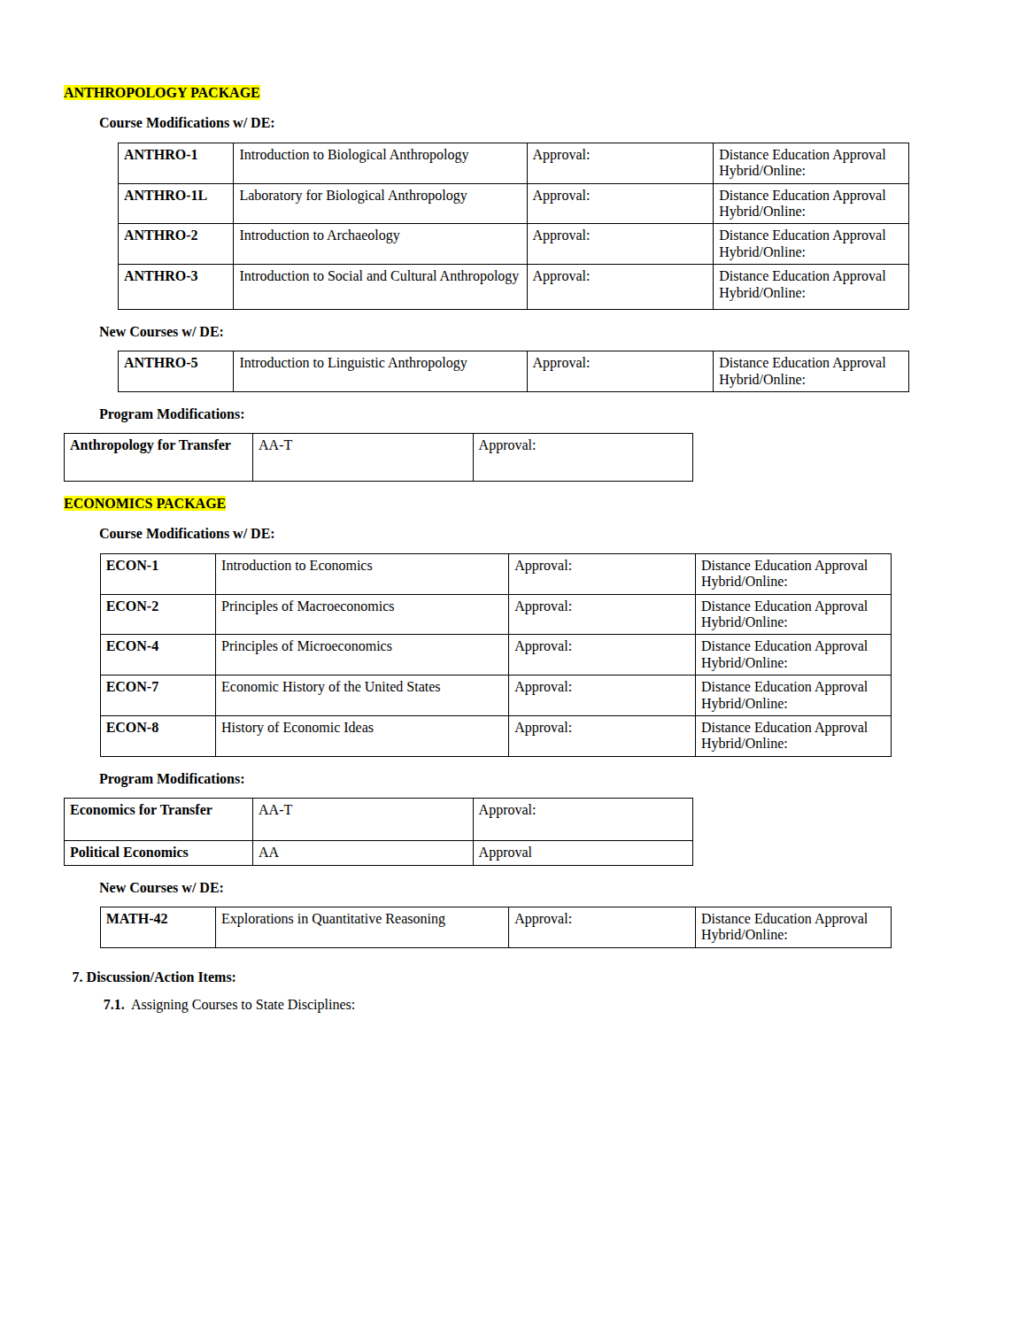ANTHROPOLOGY PACKAGE
Course Modifications w/ DE:
| ANTHRO-1 | Introduction to Biological Anthropology | Approval: | Distance Education Approval Hybrid/Online: |
| ANTHRO-1L | Laboratory for Biological Anthropology | Approval: | Distance Education Approval Hybrid/Online: |
| ANTHRO-2 | Introduction to Archaeology | Approval: | Distance Education Approval Hybrid/Online: |
| ANTHRO-3 | Introduction to Social and Cultural Anthropology | Approval: | Distance Education Approval Hybrid/Online: |
New Courses w/ DE:
| ANTHRO-5 | Introduction to Linguistic Anthropology | Approval: | Distance Education Approval Hybrid/Online: |
Program Modifications:
| Anthropology for Transfer | AA-T | Approval: |
ECONOMICS PACKAGE
Course Modifications w/ DE:
| ECON-1 | Introduction to Economics | Approval: | Distance Education Approval Hybrid/Online: |
| ECON-2 | Principles of Macroeconomics | Approval: | Distance Education Approval Hybrid/Online: |
| ECON-4 | Principles of Microeconomics | Approval: | Distance Education Approval Hybrid/Online: |
| ECON-7 | Economic History of the United States | Approval: | Distance Education Approval Hybrid/Online: |
| ECON-8 | History of Economic Ideas | Approval: | Distance Education Approval Hybrid/Online: |
Program Modifications:
| Economics for Transfer | AA-T | Approval: |
| Political Economics | AA | Approval |
New Courses w/ DE:
| MATH-42 | Explorations in Quantitative Reasoning | Approval: | Distance Education Approval Hybrid/Online: |
Discussion/Action Items:
7.1. Assigning Courses to State Disciplines: